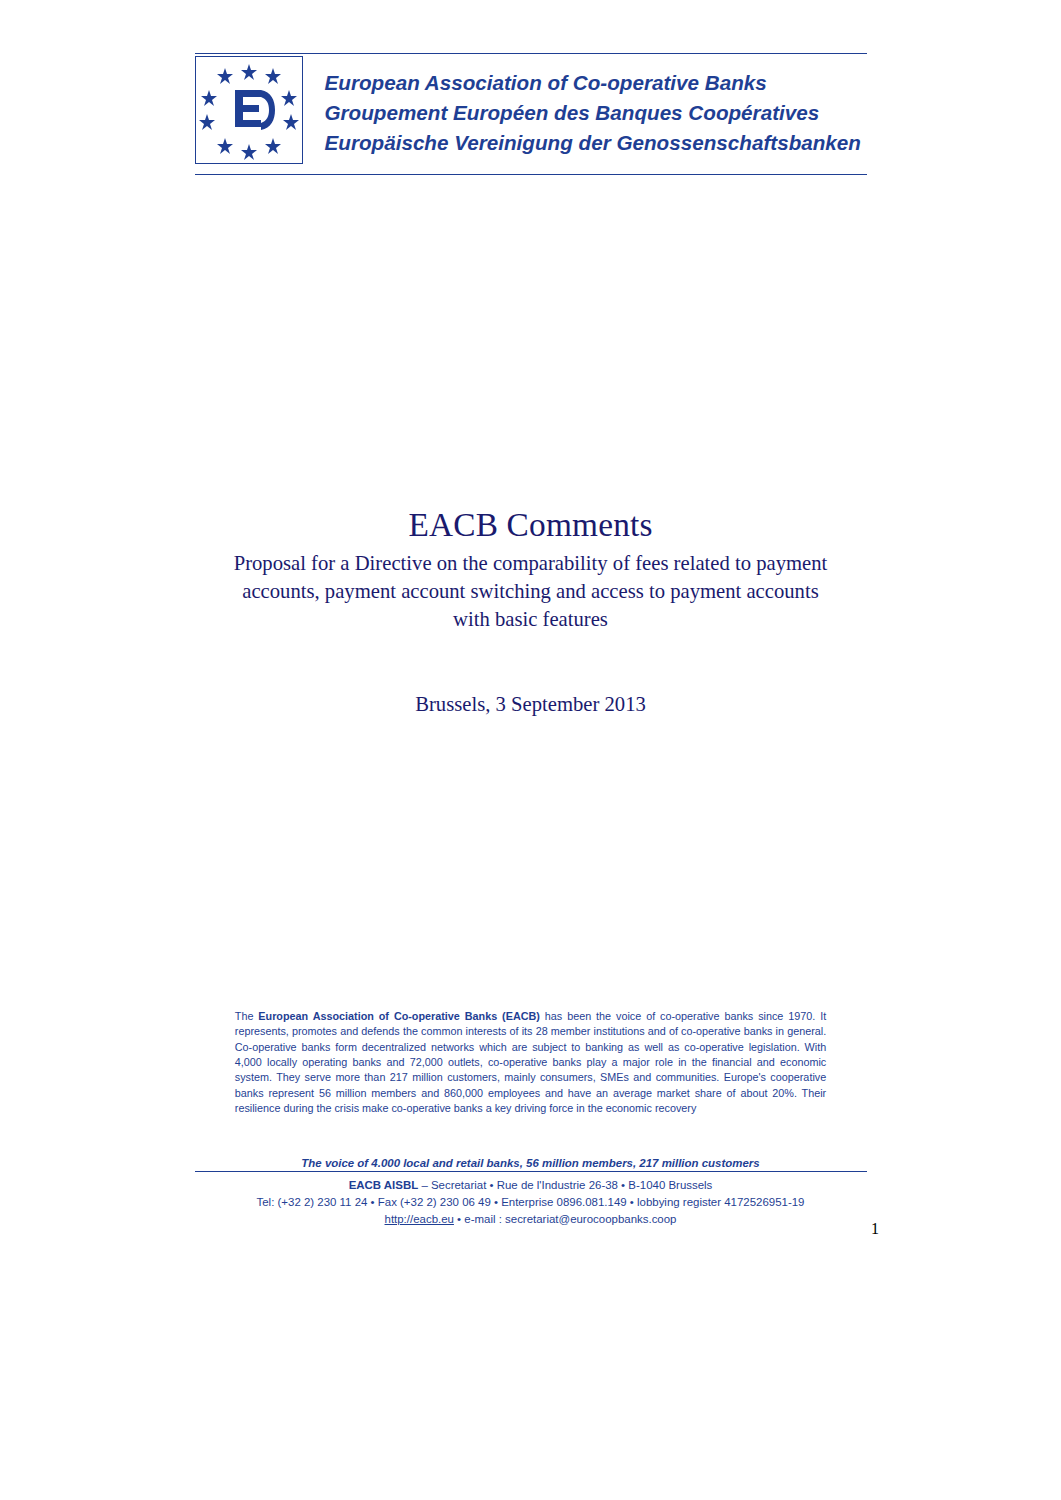European Association of Co-operative Banks
Groupement Européen des Banques Coopératives
Europäische Vereinigung der Genossenschaftsbanken
EACB Comments
Proposal for a Directive on the comparability of fees related to payment accounts, payment account switching and access to payment accounts with basic features
Brussels, 3 September 2013
The European Association of Co-operative Banks (EACB) has been the voice of co-operative banks since 1970. It represents, promotes and defends the common interests of its 28 member institutions and of co-operative banks in general. Co-operative banks form decentralized networks which are subject to banking as well as co-operative legislation. With 4,000 locally operating banks and 72,000 outlets, co-operative banks play a major role in the financial and economic system. They serve more than 217 million customers, mainly consumers, SMEs and communities. Europe's cooperative banks represent 56 million members and 860,000 employees and have an average market share of about 20%. Their resilience during the crisis make co-operative banks a key driving force in the economic recovery
The voice of 4.000 local and retail banks, 56 million members, 217 million customers
EACB AISBL – Secretariat • Rue de l'Industrie 26-38 • B-1040 Brussels
Tel: (+32 2) 230 11 24 • Fax (+32 2) 230 06 49 • Enterprise 0896.081.149 • lobbying register 4172526951-19
http://eacb.eu • e-mail : secretariat@eurocoopbanks.coop
1